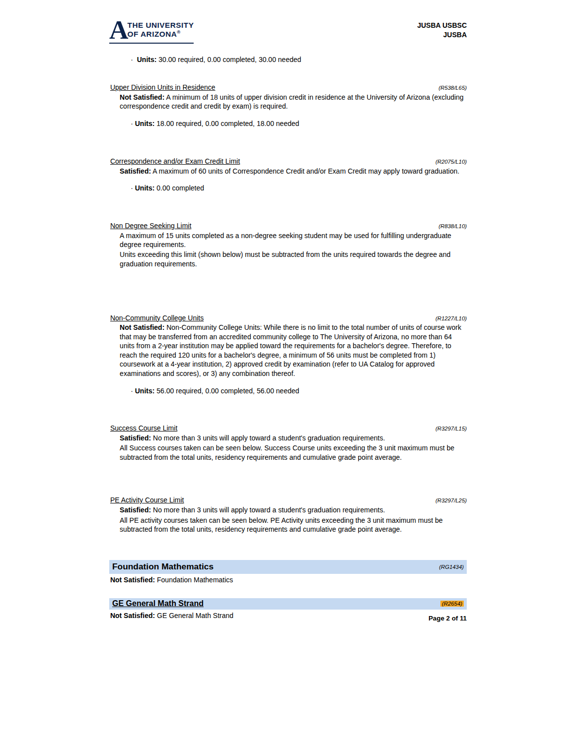A THE UNIVERSITY
OF ARIZONA®
JUSBA USBSC
JUSBA
· Units: 30.00 required, 0.00 completed, 30.00 needed
Upper Division Units in Residence (R538/L65)
Not Satisfied: A minimum of 18 units of upper division credit in residence at the University of Arizona (excluding correspondence credit and credit by exam) is required.
· Units: 18.00 required, 0.00 completed, 18.00 needed
Correspondence and/or Exam Credit Limit (R2075/L10)
Satisfied: A maximum of 60 units of Correspondence Credit and/or Exam Credit may apply toward graduation.
· Units: 0.00 completed
Non Degree Seeking Limit (R838/L10)
A maximum of 15 units completed as a non-degree seeking student may be used for fulfilling undergraduate degree requirements.
Units exceeding this limit (shown below) must be subtracted from the units required towards the degree and graduation requirements.
Non-Community College Units (R1227/L10)
Not Satisfied: Non-Community College Units: While there is no limit to the total number of units of course work that may be transferred from an accredited community college to The University of Arizona, no more than 64 units from a 2-year institution may be applied toward the requirements for a bachelor's degree. Therefore, to reach the required 120 units for a bachelor's degree, a minimum of 56 units must be completed from 1) coursework at a 4-year institution, 2) approved credit by examination (refer to UA Catalog for approved examinations and scores), or 3) any combination thereof.
· Units: 56.00 required, 0.00 completed, 56.00 needed
Success Course Limit (R3297/L15)
Satisfied: No more than 3 units will apply toward a student's graduation requirements.
All Success courses taken can be seen below. Success Course units exceeding the 3 unit maximum must be subtracted from the total units, residency requirements and cumulative grade point average.
PE Activity Course Limit (R3297/L25)
Satisfied: No more than 3 units will apply toward a student's graduation requirements.
All PE activity courses taken can be seen below. PE Activity units exceeding the 3 unit maximum must be subtracted from the total units, residency requirements and cumulative grade point average.
Foundation Mathematics (RG1434)
Not Satisfied: Foundation Mathematics
GE General Math Strand (R2654)
Not Satisfied: GE General Math Strand
Page 2 of 11